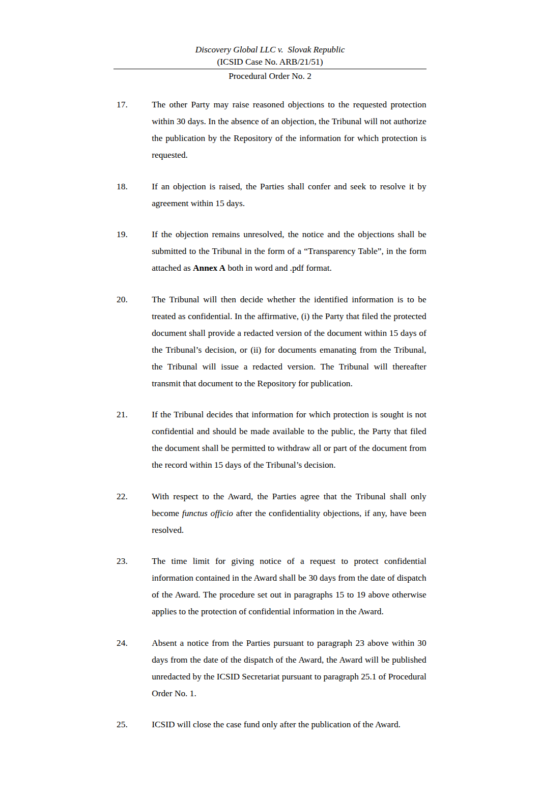Discovery Global LLC v. Slovak Republic
(ICSID Case No. ARB/21/51)
Procedural Order No. 2
The other Party may raise reasoned objections to the requested protection within 30 days. In the absence of an objection, the Tribunal will not authorize the publication by the Repository of the information for which protection is requested.
If an objection is raised, the Parties shall confer and seek to resolve it by agreement within 15 days.
If the objection remains unresolved, the notice and the objections shall be submitted to the Tribunal in the form of a “Transparency Table”, in the form attached as Annex A both in word and .pdf format.
The Tribunal will then decide whether the identified information is to be treated as confidential. In the affirmative, (i) the Party that filed the protected document shall provide a redacted version of the document within 15 days of the Tribunal’s decision, or (ii) for documents emanating from the Tribunal, the Tribunal will issue a redacted version. The Tribunal will thereafter transmit that document to the Repository for publication.
If the Tribunal decides that information for which protection is sought is not confidential and should be made available to the public, the Party that filed the document shall be permitted to withdraw all or part of the document from the record within 15 days of the Tribunal’s decision.
With respect to the Award, the Parties agree that the Tribunal shall only become functus officio after the confidentiality objections, if any, have been resolved.
The time limit for giving notice of a request to protect confidential information contained in the Award shall be 30 days from the date of dispatch of the Award. The procedure set out in paragraphs 15 to 19 above otherwise applies to the protection of confidential information in the Award.
Absent a notice from the Parties pursuant to paragraph 23 above within 30 days from the date of the dispatch of the Award, the Award will be published unredacted by the ICSID Secretariat pursuant to paragraph 25.1 of Procedural Order No. 1.
ICSID will close the case fund only after the publication of the Award.